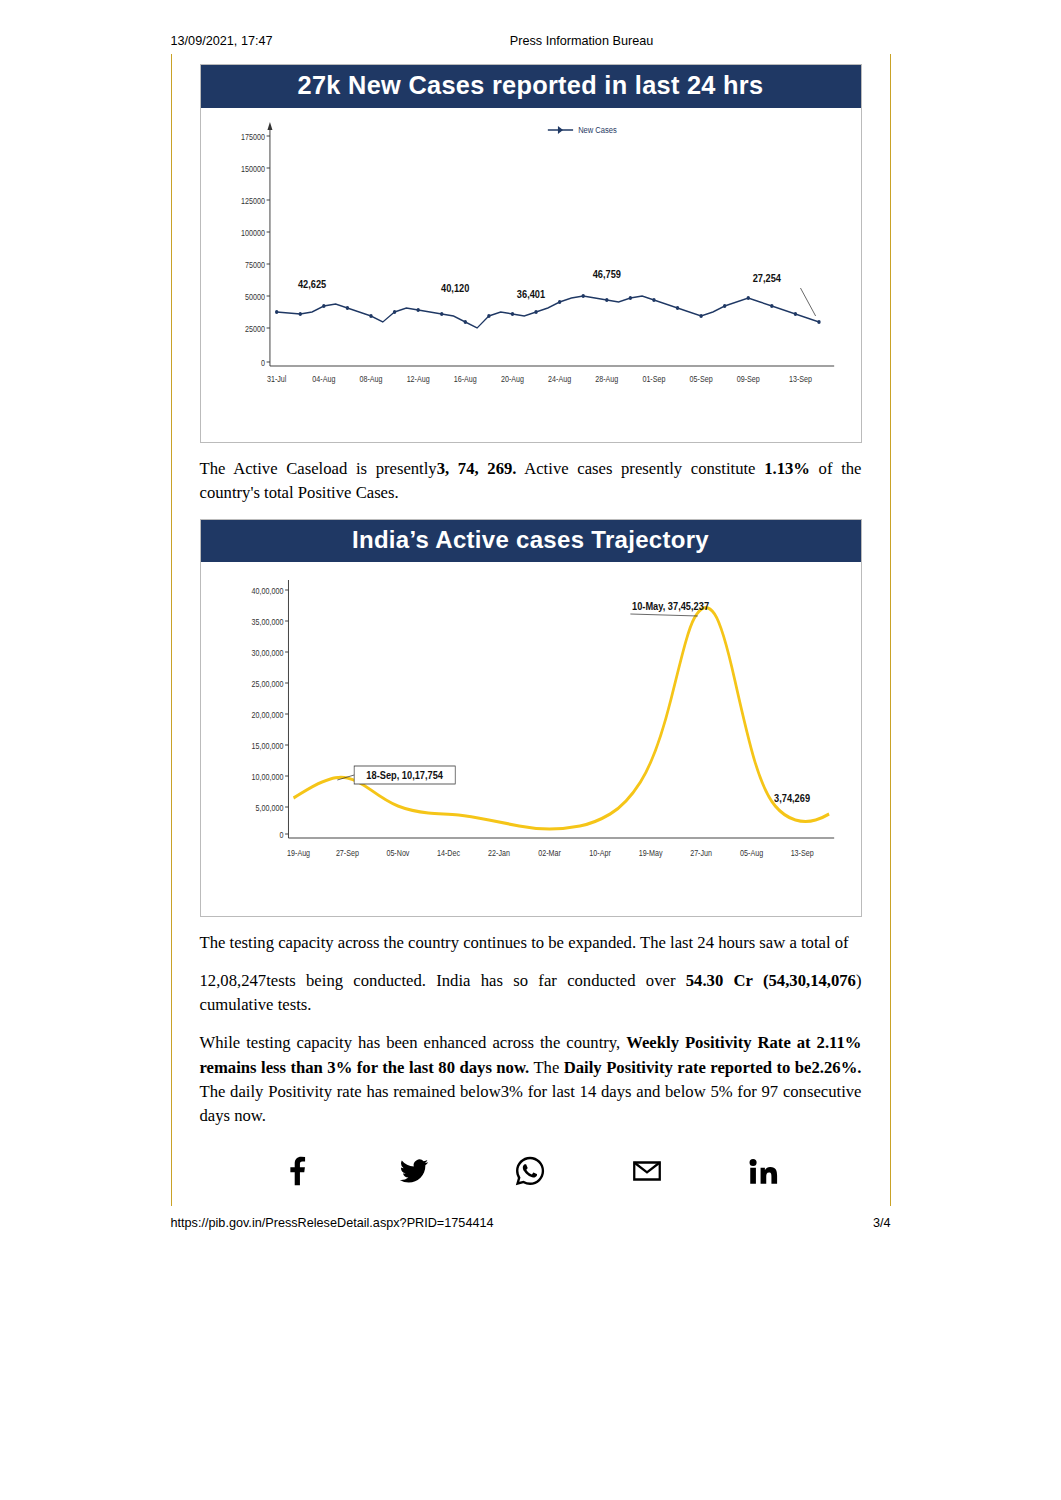13/09/2021, 17:47
Press Information Bureau
27k New Cases reported in last 24 hrs
175000 150000 125000 100000 75000 50000 25000 0 New Cases 42,625 40,120 36,401 46,759 27,254 31-Jul 04-Aug 08-Aug 12-Aug 16-Aug 20-Aug 24-Aug 28-Aug 01-Sep 05-Sep 09-Sep 13-Sep
The Active Caseload is presently3, 74, 269. Active cases presently constitute 1.13% of the country's total Positive Cases.
India’s Active cases Trajectory
40,00,000 35,00,000 30,00,000 25,00,000 20,00,000 15,00,000 10,00,000 5,00,000 0 10-May, 37,45,237 18-Sep, 10,17,754 3,74,269 19-Aug 27-Sep 05-Nov 14-Dec 22-Jan 02-Mar 10-Apr 19-May 27-Jun 05-Aug 13-Sep
The testing capacity across the country continues to be expanded. The last 24 hours saw a total of
12,08,247tests being conducted. India has so far conducted over 54.30 Cr (54,30,14,076) cumulative tests.
While testing capacity has been enhanced across the country, Weekly Positivity Rate at 2.11% remains less than 3% for the last 80 days now. The Daily Positivity rate reported to be2.26%. The daily Positivity rate has remained below3% for last 14 days and below 5% for 97 consecutive days now.
https://pib.gov.in/PressReleseDetail.aspx?PRID=1754414
3/4